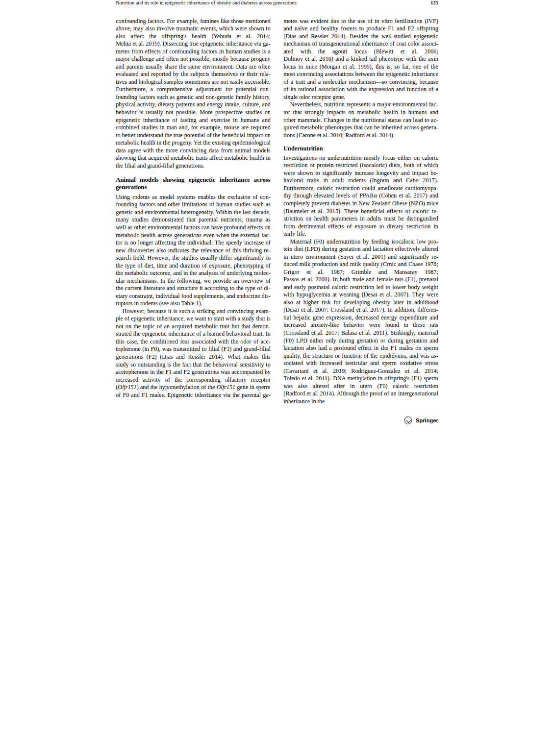Nutrition and its role in epigenetic inheritance of obesity and diabetes across generations
125
confounding factors. For example, famines like those mentioned above, may also involve traumatic events, which were shown to also affect the offspring's health (Yehuda et al. 2014; Mehta et al. 2019). Dissecting true epigenetic inheritance via gametes from effects of confounding factors in human studies is a major challenge and often not possible, mostly because progeny and parents usually share the same environment. Data are often evaluated and reported by the subjects themselves or their relatives and biological samples sometimes are not easily accessible. Furthermore, a comprehensive adjustment for potential confounding factors such as genetic and non-genetic family history, physical activity, dietary patterns and energy intake, culture, and behavior is usually not possible. More prospective studies on epigenetic inheritance of fasting and exercise in humans and combined studies in man and, for example, mouse are required to better understand the true potential of the beneficial impact on metabolic health in the progeny. Yet the existing epidemiological data agree with the more convincing data from animal models showing that acquired metabolic traits affect metabolic health in the filial and grand-filial generations.
Animal models showing epigenetic inheritance across generations
Using rodents as model systems enables the exclusion of confounding factors and other limitations of human studies such as genetic and environmental heterogeneity. Within the last decade, many studies demonstrated that parental nutrients, trauma as well as other environmental factors can have profound effects on metabolic health across generations even when the external factor is no longer affecting the individual. The speedy increase of new discoveries also indicates the relevance of this thriving research field. However, the studies usually differ significantly in the type of diet, time and duration of exposure, phenotyping of the metabolic outcome, and in the analyses of underlying molecular mechanisms. In the following, we provide an overview of the current literature and structure it according to the type of dietary constraint, individual food supplements, and endocrine disruptors in rodents (see also Table 1).
However, because it is such a striking and convincing example of epigenetic inheritance, we want to start with a study that is not on the topic of an acquired metabolic trait but that demonstrated the epigenetic inheritance of a learned behavioral trait. In this case, the conditioned fear associated with the odor of acetophenone (in F0), was transmitted to filial (F1) and grand-filial generations (F2) (Dias and Ressler 2014). What makes this study so outstanding is the fact that the behavioral sensitivity to acetophenone in the F1 and F2 generations was accompanied by increased activity of the corresponding olfactory receptor (Olfr151) and the hypomethylation of the Olfr151 gene in sperm of F0 and F1 males. Epigenetic inheritance via the parental gametes was evident due to the use of in vitro fertilization (IVF) and naïve and healthy fosters to produce F1 and F2 offspring (Dias and Ressler 2014). Besides the well-studied epigenetic mechanism of transgenerational inheritance of coat color associated with the agouti locus (Blewitt et al. 2006; Dolinoy et al. 2010) and a kinked tail phenotype with the axin locus in mice (Morgan et al. 1999), this is, so far, one of the most convincing associations between the epigenetic inheritance of a trait and a molecular mechanism—so convincing, because of its rational association with the expression and function of a single odor receptor gene.
Nevertheless, nutrition represents a major environmental factor that strongly impacts on metabolic health in humans and other mammals. Changes in the nutritional status can lead to acquired metabolic phenotypes that can be inherited across generations (Carone et al. 2010; Radford et al. 2014).
Undernutrition
Investigations on undernutrition mostly focus either on caloric restriction or protein-restricted (isocaloric) diets, both of which were shown to significantly increase longevity and impact behavioral traits in adult rodents (Ingram and Cabo 2017). Furthermore, caloric restriction could ameliorate cardiomyopathy through elevated levels of PPARα (Cohen et al. 2017) and completely prevent diabetes in New Zealand Obese (NZO) mice (Baumeier et al. 2015). These beneficial effects of caloric restriction on health parameters in adults must be distinguished from detrimental effects of exposure to dietary restriction in early life.
Maternal (F0) undernutrition by feeding isocaloric low protein diet (LPD) during gestation and lactation effectively altered in utero environment (Sayer et al. 2001) and significantly reduced milk production and milk quality (Crnic and Chase 1978; Grigor et al. 1987; Grimble and Mansaray 1987; Passos et al. 2000). In both male and female rats (F1), prenatal and early postnatal caloric restriction led to lower body weight with hypoglycemia at weaning (Desai et al. 2007). They were also at higher risk for developing obesity later in adulthood (Desai et al. 2007; Crossland et al. 2017). In addition, differential hepatic gene expression, decreased energy expenditure and increased anxiety-like behavior were found in these rats (Crossland et al. 2017; Balasa et al. 2011). Strikingly, maternal (F0) LPD either only during gestation or during gestation and lactation also had a profound effect in the F1 males on sperm quality, the structure or function of the epididymis, and was associated with increased testicular and sperm oxidative stress (Cavariani et al. 2019; Rodriguez-Gonzalez et al. 2014; Toledo et al. 2011). DNA methylation in offspring's (F1) sperm was also altered after in utero (F0) caloric restriction (Radford et al. 2014). Although the proof of an intergenerational inheritance in the
Springer